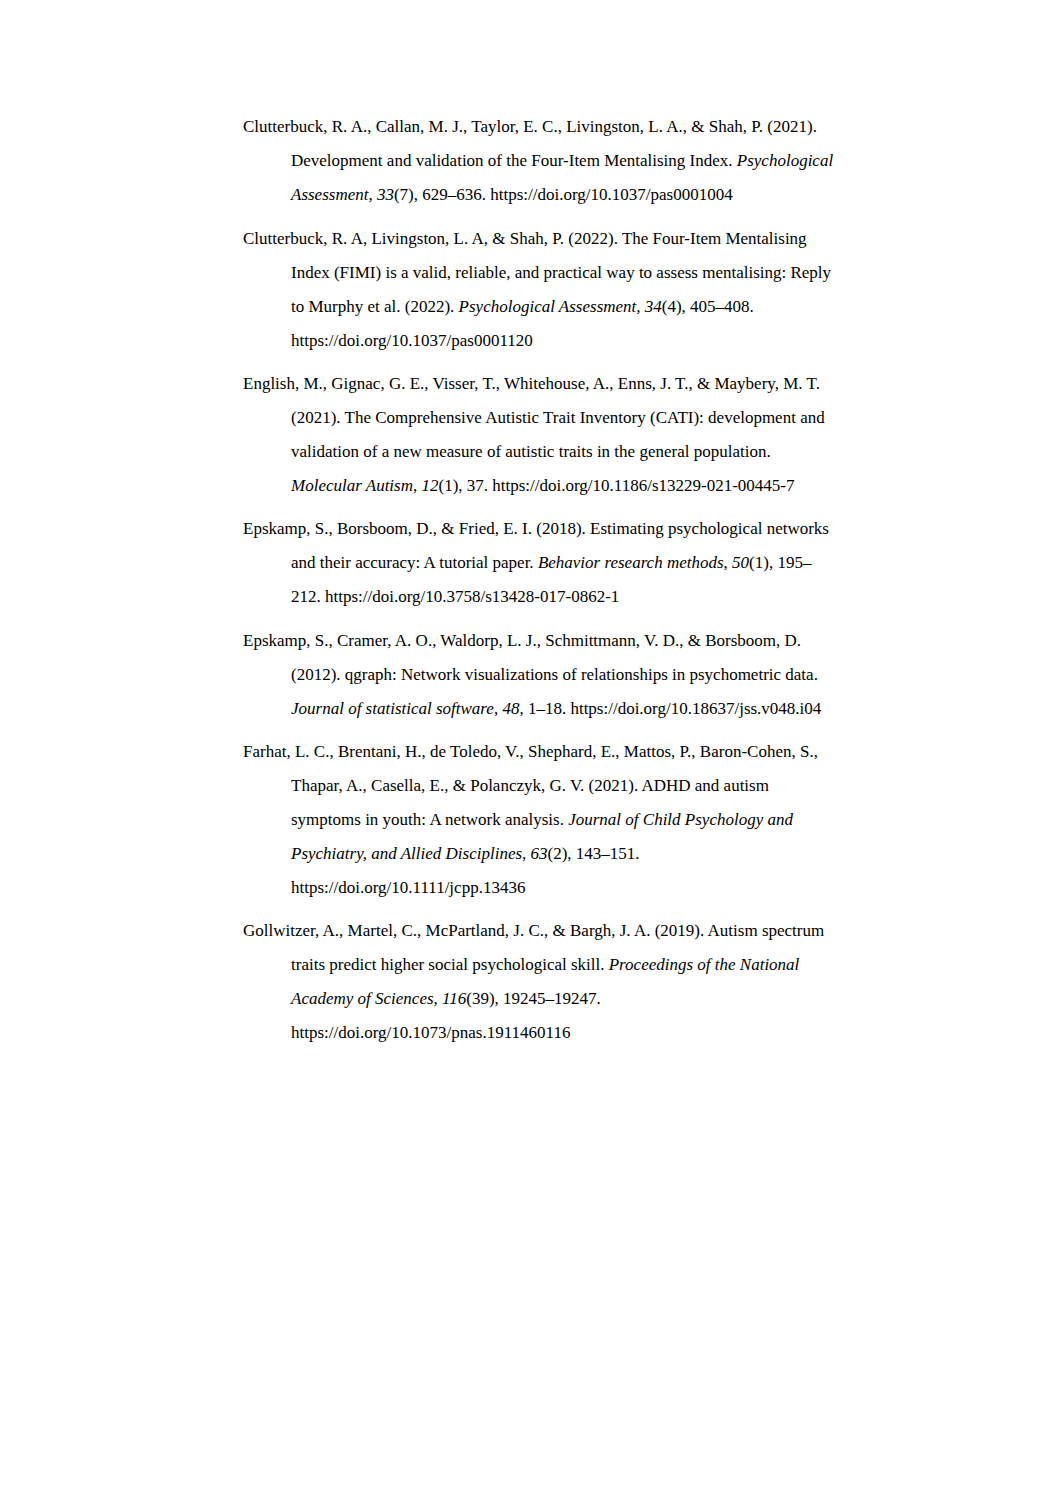Clutterbuck, R. A., Callan, M. J., Taylor, E. C., Livingston, L. A., & Shah, P. (2021). Development and validation of the Four-Item Mentalising Index. Psychological Assessment, 33(7), 629–636. https://doi.org/10.1037/pas0001004
Clutterbuck, R. A, Livingston, L. A, & Shah, P. (2022). The Four-Item Mentalising Index (FIMI) is a valid, reliable, and practical way to assess mentalising: Reply to Murphy et al. (2022). Psychological Assessment, 34(4), 405–408. https://doi.org/10.1037/pas0001120
English, M., Gignac, G. E., Visser, T., Whitehouse, A., Enns, J. T., & Maybery, M. T. (2021). The Comprehensive Autistic Trait Inventory (CATI): development and validation of a new measure of autistic traits in the general population. Molecular Autism, 12(1), 37. https://doi.org/10.1186/s13229-021-00445-7
Epskamp, S., Borsboom, D., & Fried, E. I. (2018). Estimating psychological networks and their accuracy: A tutorial paper. Behavior research methods, 50(1), 195–212. https://doi.org/10.3758/s13428-017-0862-1
Epskamp, S., Cramer, A. O., Waldorp, L. J., Schmittmann, V. D., & Borsboom, D. (2012). qgraph: Network visualizations of relationships in psychometric data. Journal of statistical software, 48, 1–18. https://doi.org/10.18637/jss.v048.i04
Farhat, L. C., Brentani, H., de Toledo, V., Shephard, E., Mattos, P., Baron-Cohen, S., Thapar, A., Casella, E., & Polanczyk, G. V. (2021). ADHD and autism symptoms in youth: A network analysis. Journal of Child Psychology and Psychiatry, and Allied Disciplines, 63(2), 143–151. https://doi.org/10.1111/jcpp.13436
Gollwitzer, A., Martel, C., McPartland, J. C., & Bargh, J. A. (2019). Autism spectrum traits predict higher social psychological skill. Proceedings of the National Academy of Sciences, 116(39), 19245–19247. https://doi.org/10.1073/pnas.1911460116